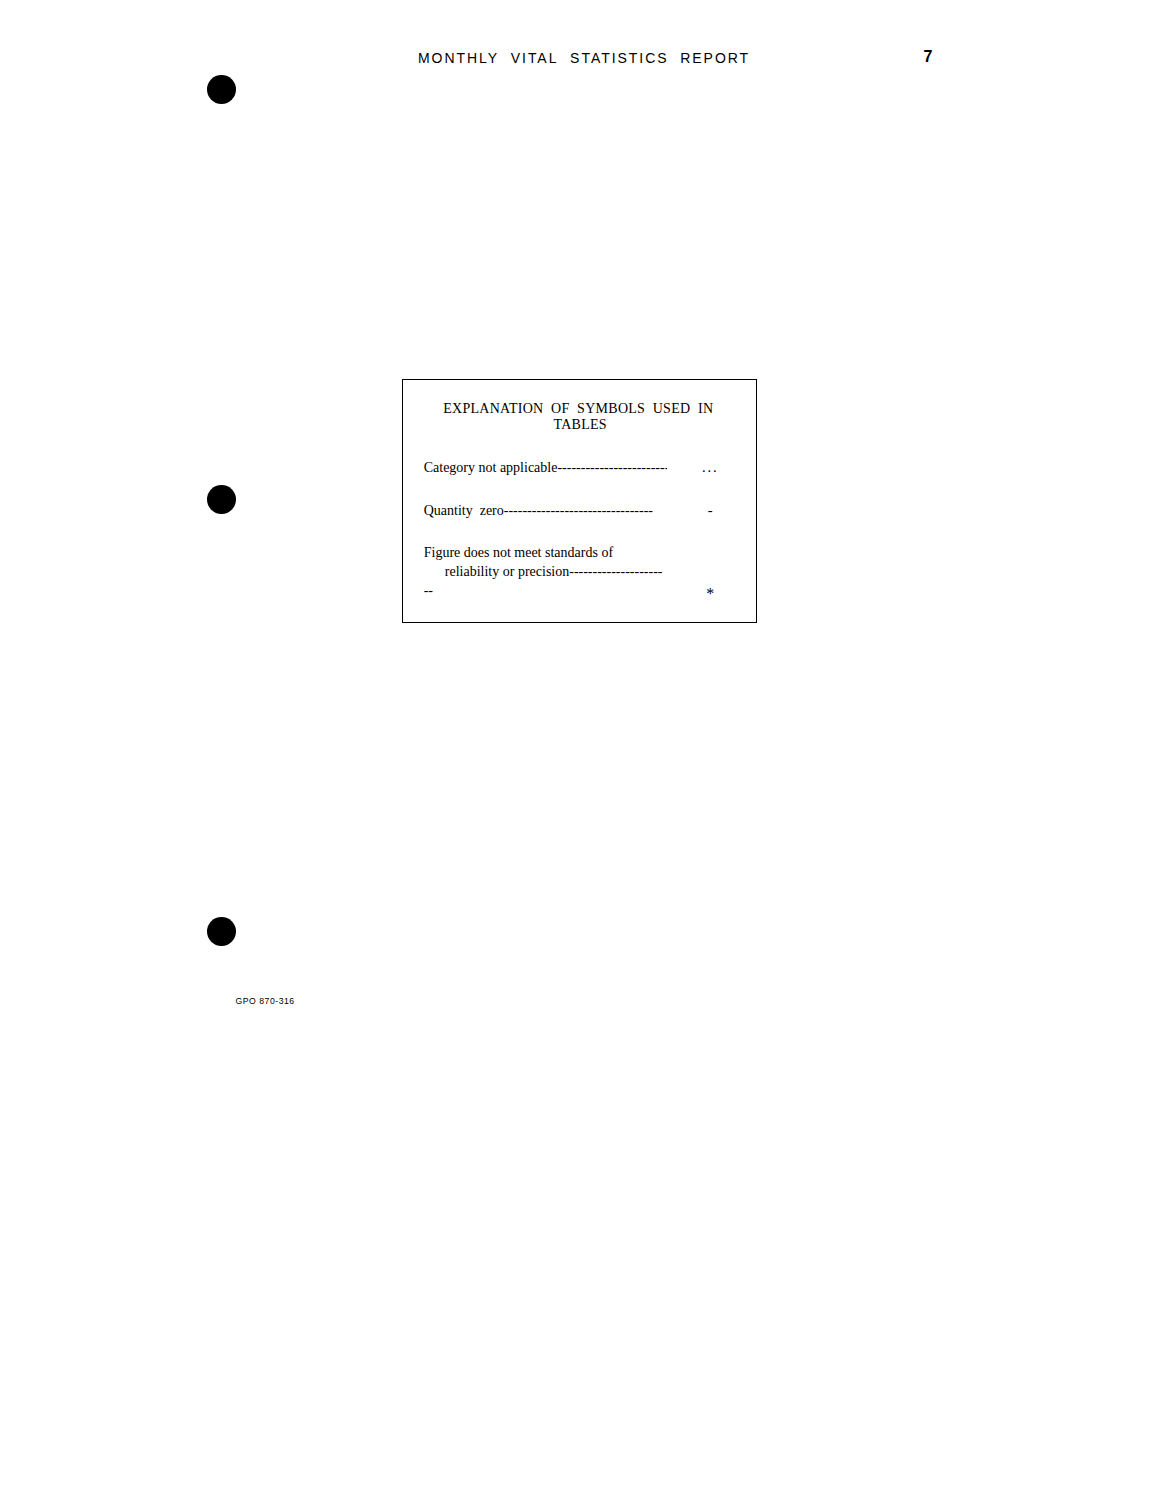MONTHLY VITAL STATISTICS REPORT
7
EXPLANATION OF SYMBOLS USED IN TABLES
Category not applicable------------------------
...
Quantity zero--------------------------------
-
Figure does not meet standards of
reliability or precision----------------------
*
GPO 870-316